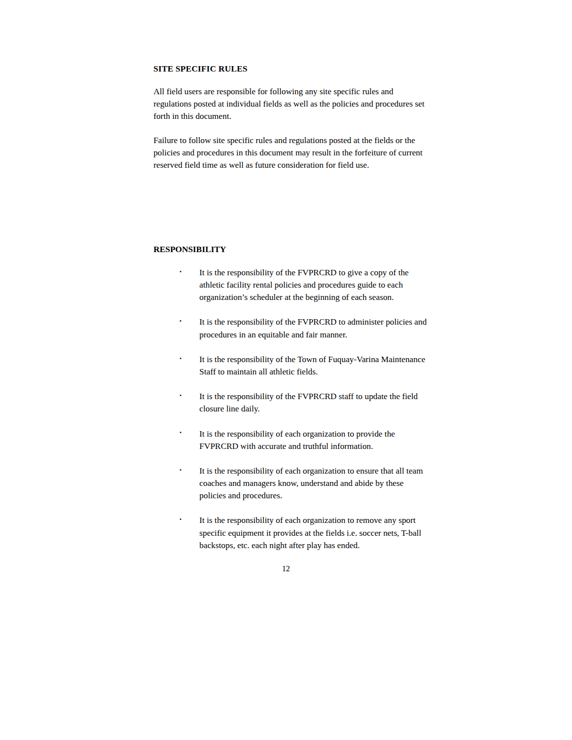SITE SPECIFIC RULES
All field users are responsible for following any site specific rules and regulations posted at individual fields as well as the policies and procedures set forth in this document.
Failure to follow site specific rules and regulations posted at the fields or the policies and procedures in this document may result in the forfeiture of current reserved field time as well as future consideration for field use.
RESPONSIBILITY
It is the responsibility of the FVPRCRD to give a copy of the athletic facility rental policies and procedures guide to each organization’s scheduler at the beginning of each season.
It is the responsibility of the FVPRCRD to administer policies and procedures in an equitable and fair manner.
It is the responsibility of the Town of Fuquay-Varina Maintenance Staff to maintain all athletic fields.
It is the responsibility of the FVPRCRD staff to update the field closure line daily.
It is the responsibility of each organization to provide the FVPRCRD with accurate and truthful information.
It is the responsibility of each organization to ensure that all team coaches and managers know, understand and abide by these policies and procedures.
It is the responsibility of each organization to remove any sport specific equipment it provides at the fields i.e. soccer nets, T-ball backstops, etc. each night after play has ended.
12